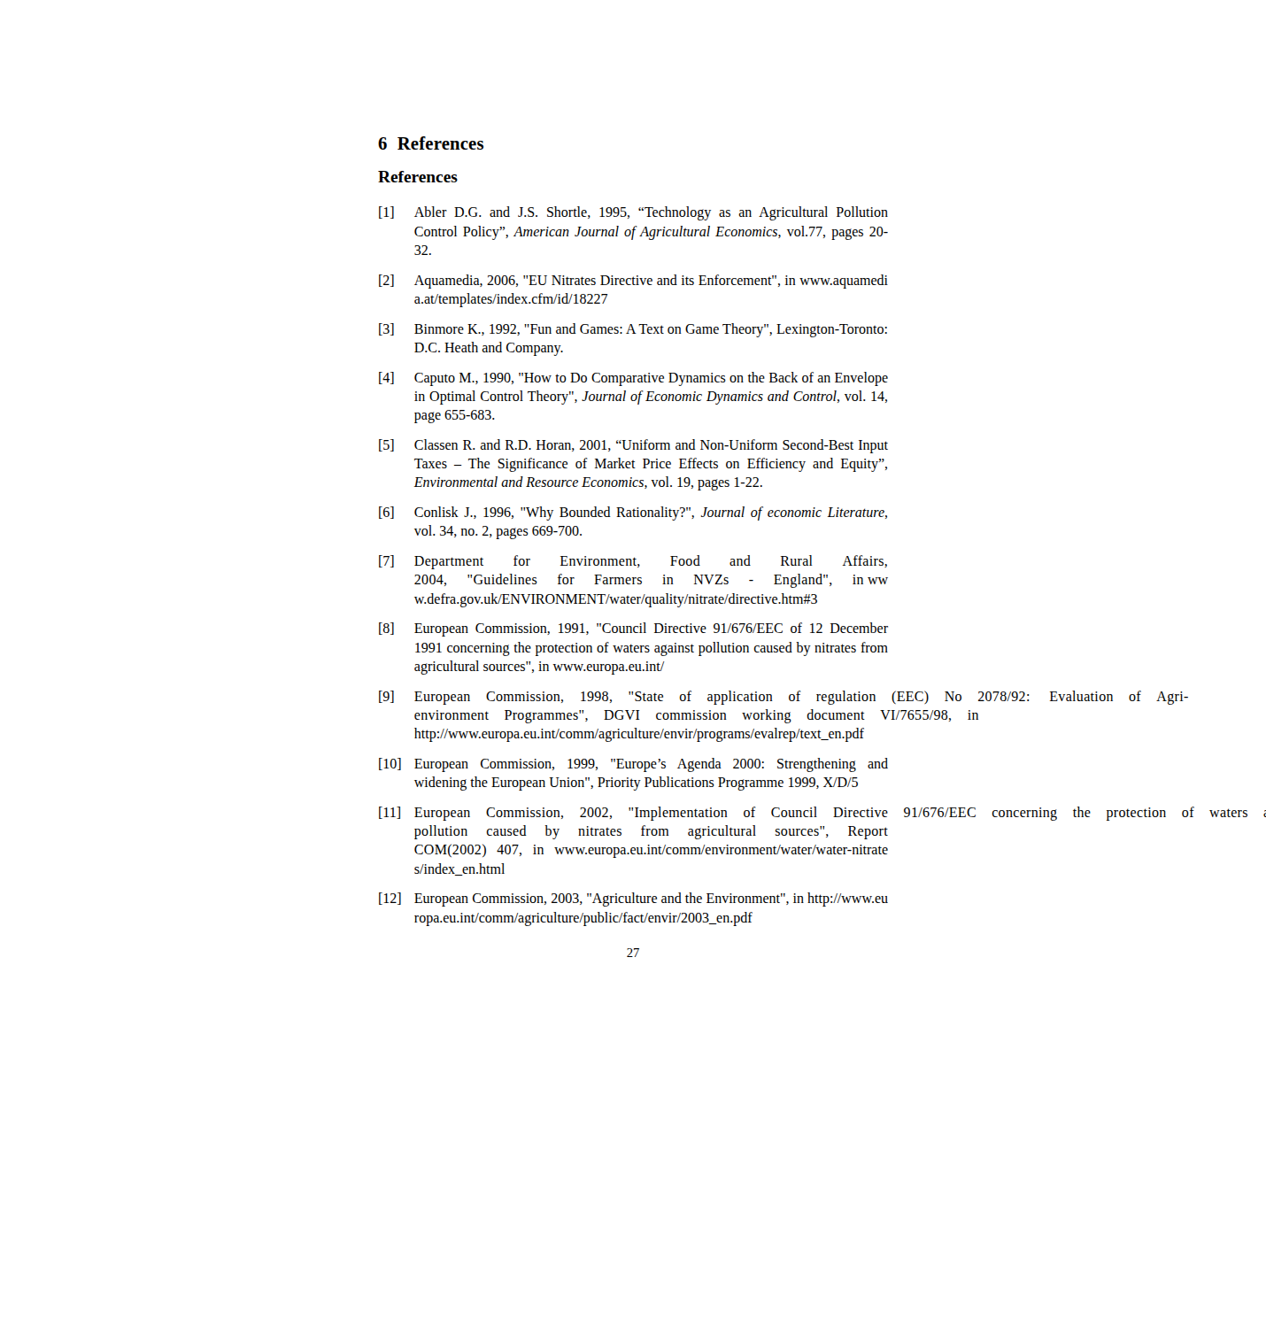6 References
References
[1] Abler D.G. and J.S. Shortle, 1995, “Technology as an Agricultural Pollution Control Policy”, American Journal of Agricultural Economics, vol.77, pages 20-32.
[2] Aquamedia, 2006, "EU Nitrates Directive and its Enforcement", in www.aquamedia.at/templates/index.cfm/id/18227
[3] Binmore K., 1992, "Fun and Games: A Text on Game Theory", Lexington-Toronto: D.C. Heath and Company.
[4] Caputo M., 1990, "How to Do Comparative Dynamics on the Back of an Envelope in Optimal Control Theory", Journal of Economic Dynamics and Control, vol. 14, page 655-683.
[5] Classen R. and R.D. Horan, 2001, “Uniform and Non-Uniform Second-Best Input Taxes – The Significance of Market Price Effects on Efficiency and Equity”, Environmental and Resource Economics, vol. 19, pages 1-22.
[6] Conlisk J., 1996, "Why Bounded Rationality?", Journal of economic Literature, vol. 34, no. 2, pages 669-700.
[7] Department for Environment, Food and Rural Affairs, 2004, "Guidelines for Farmers in NVZs - England", in www.defra.gov.uk/ENVIRONMENT/water/quality/nitrate/directive.htm#3
[8] European Commission, 1991, "Council Directive 91/676/EEC of 12 December 1991 concerning the protection of waters against pollution caused by nitrates from agricultural sources", in www.europa.eu.int/
[9] European Commission, 1998, "State of application of regulation (EEC) No 2078/92: Evaluation of Agri-environment Programmes", DGVI commission working document VI/7655/98, in http://www.europa.eu.int/comm/agriculture/envir/programs/evalrep/text_en.pdf
[10] European Commission, 1999, "Europe’s Agenda 2000: Strengthening and widening the European Union", Priority Publications Programme 1999, X/D/5
[11] European Commission, 2002, "Implementation of Council Directive 91/676/EEC concerning the protection of waters against pollution caused by nitrates from agricultural sources", Report COM(2002) 407, in www.europa.eu.int/comm/environment/water/water-nitrates/index_en.html
[12] European Commission, 2003, "Agriculture and the Environment", in http://www.europa.eu.int/comm/agriculture/public/fact/envir/2003_en.pdf
27